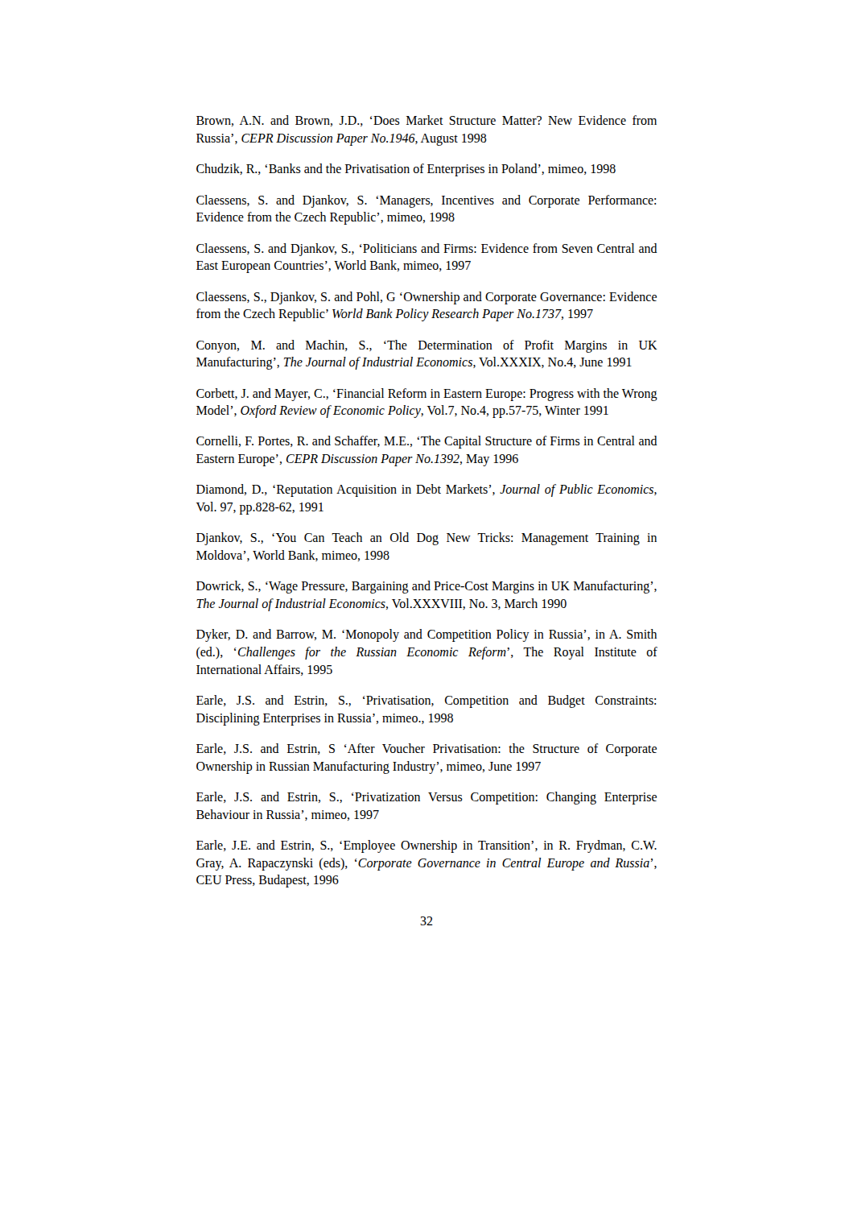Brown, A.N. and Brown, J.D., ‘Does Market Structure Matter? New Evidence from Russia’, CEPR Discussion Paper No.1946, August 1998
Chudzik, R., ‘Banks and the Privatisation of Enterprises in Poland’, mimeo, 1998
Claessens, S. and Djankov, S. ‘Managers, Incentives and Corporate Performance: Evidence from the Czech Republic’, mimeo, 1998
Claessens, S. and Djankov, S., ‘Politicians and Firms: Evidence from Seven Central and East European Countries’, World Bank, mimeo, 1997
Claessens, S., Djankov, S. and Pohl, G ‘Ownership and Corporate Governance: Evidence from the Czech Republic’ World Bank Policy Research Paper No.1737, 1997
Conyon, M. and Machin, S., ‘The Determination of Profit Margins in UK Manufacturing’, The Journal of Industrial Economics, Vol.XXXIX, No.4, June 1991
Corbett, J. and Mayer, C., ‘Financial Reform in Eastern Europe: Progress with the Wrong Model’, Oxford Review of Economic Policy, Vol.7, No.4, pp.57-75, Winter 1991
Cornelli, F. Portes, R. and Schaffer, M.E., ‘The Capital Structure of Firms in Central and Eastern Europe’, CEPR Discussion Paper No.1392, May 1996
Diamond, D., ‘Reputation Acquisition in Debt Markets’, Journal of Public Economics, Vol. 97, pp.828-62, 1991
Djankov, S., ‘You Can Teach an Old Dog New Tricks: Management Training in Moldova’, World Bank, mimeo, 1998
Dowrick, S., ‘Wage Pressure, Bargaining and Price-Cost Margins in UK Manufacturing’, The Journal of Industrial Economics, Vol.XXXVIII, No. 3, March 1990
Dyker, D. and Barrow, M. ‘Monopoly and Competition Policy in Russia’, in A. Smith (ed.), ‘Challenges for the Russian Economic Reform’, The Royal Institute of International Affairs, 1995
Earle, J.S. and Estrin, S., ‘Privatisation, Competition and Budget Constraints: Disciplining Enterprises in Russia’, mimeo., 1998
Earle, J.S. and Estrin, S ‘After Voucher Privatisation: the Structure of Corporate Ownership in Russian Manufacturing Industry’, mimeo, June 1997
Earle, J.S. and Estrin, S., ‘Privatization Versus Competition: Changing Enterprise Behaviour in Russia’, mimeo, 1997
Earle, J.E. and Estrin, S., ‘Employee Ownership in Transition’, in R. Frydman, C.W. Gray, A. Rapaczynski (eds), ‘Corporate Governance in Central Europe and Russia’, CEU Press, Budapest, 1996
32